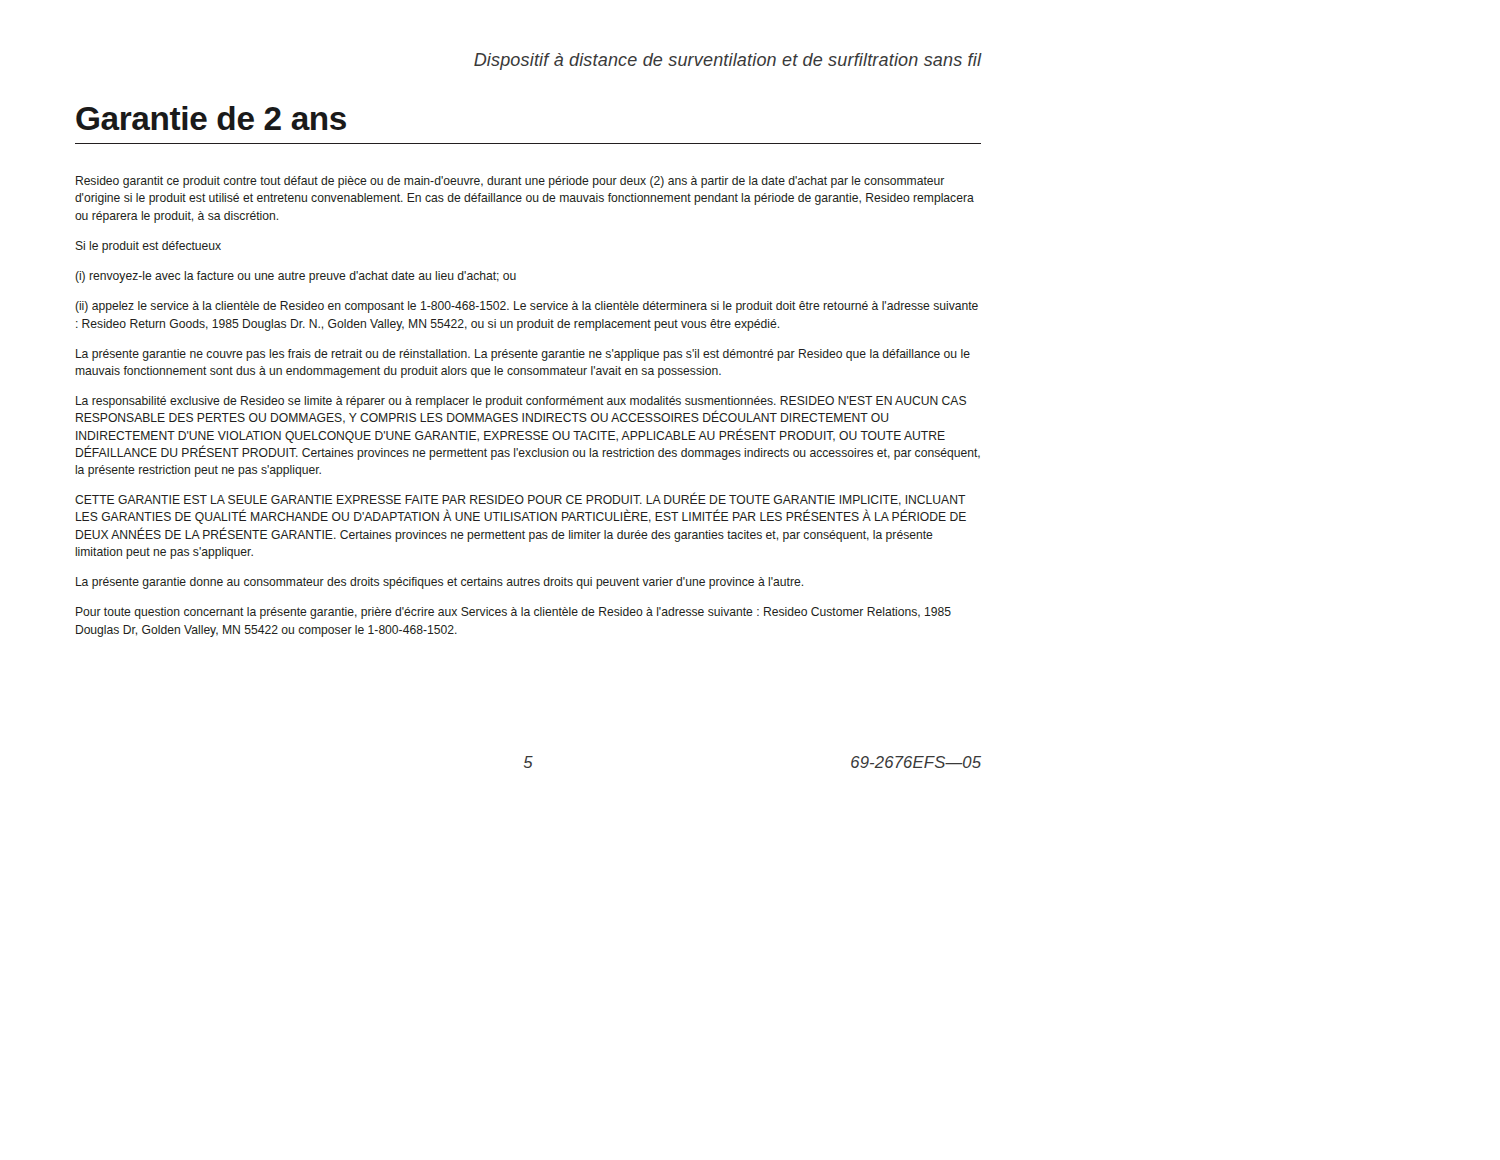Dispositif à distance de surventilation et de surfiltration sans fil
Garantie de 2 ans
Resideo garantit ce produit contre tout défaut de pièce ou de main-d'oeuvre, durant une période pour deux (2) ans à partir de la date d'achat par le consommateur d'origine si le produit est utilisé et entretenu convenablement. En cas de défaillance ou de mauvais fonctionnement pendant la période de garantie, Resideo remplacera ou réparera le produit, à sa discrétion.
Si le produit est défectueux
(i) renvoyez-le avec la facture ou une autre preuve d'achat date au lieu d'achat; ou
(ii) appelez le service à la clientèle de Resideo en composant le 1-800-468-1502. Le service à la clientèle déterminera si le produit doit être retourné à l'adresse suivante : Resideo Return Goods, 1985 Douglas Dr. N., Golden Valley, MN 55422, ou si un produit de remplacement peut vous être expédié.
La présente garantie ne couvre pas les frais de retrait ou de réinstallation. La présente garantie ne s'applique pas s'il est démontré par Resideo que la défaillance ou le mauvais fonctionnement sont dus à un endommagement du produit alors que le consommateur l'avait en sa possession.
La responsabilité exclusive de Resideo se limite à réparer ou à remplacer le produit conformément aux modalités susmentionnées. RESIDEO N'EST EN AUCUN CAS RESPONSABLE DES PERTES OU DOMMAGES, Y COMPRIS LES DOMMAGES INDIRECTS OU ACCESSOIRES DÉCOULANT DIRECTEMENT OU INDIRECTEMENT D'UNE VIOLATION QUELCONQUE D'UNE GARANTIE, EXPRESSE OU TACITE, APPLICABLE AU PRÉSENT PRODUIT, OU TOUTE AUTRE DÉFAILLANCE DU PRÉSENT PRODUIT. Certaines provinces ne permettent pas l'exclusion ou la restriction des dommages indirects ou accessoires et, par conséquent, la présente restriction peut ne pas s'appliquer.
CETTE GARANTIE EST LA SEULE GARANTIE EXPRESSE FAITE PAR RESIDEO POUR CE PRODUIT. LA DURÉE DE TOUTE GARANTIE IMPLICITE, INCLUANT LES GARANTIES DE QUALITÉ MARCHANDE OU D'ADAPTATION À UNE UTILISATION PARTICULIÈRE, EST LIMITÉE PAR LES PRÉSENTES À LA PÉRIODE DE DEUX ANNÉES DE LA PRÉSENTE GARANTIE. Certaines provinces ne permettent pas de limiter la durée des garanties tacites et, par conséquent, la présente limitation peut ne pas s'appliquer.
La présente garantie donne au consommateur des droits spécifiques et certains autres droits qui peuvent varier d'une province à l'autre.
Pour toute question concernant la présente garantie, prière d'écrire aux Services à la clientèle de Resideo à l'adresse suivante : Resideo Customer Relations, 1985 Douglas Dr, Golden Valley, MN 55422 ou composer le 1-800-468-1502.
5 69-2676EFS—05